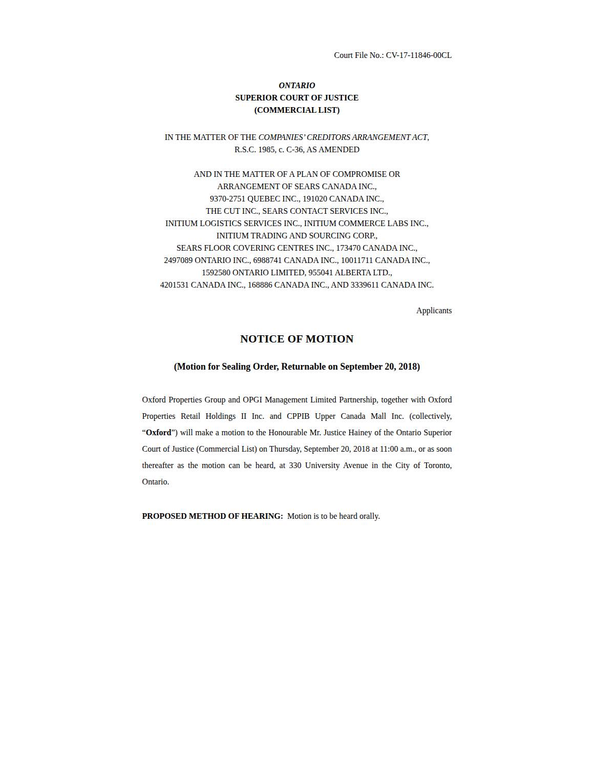Court File No.: CV-17-11846-00CL
ONTARIO
SUPERIOR COURT OF JUSTICE
(COMMERCIAL LIST)
IN THE MATTER OF THE COMPANIES’ CREDITORS ARRANGEMENT ACT,
R.S.C. 1985, c. C-36, AS AMENDED
AND IN THE MATTER OF A PLAN OF COMPROMISE OR
ARRANGEMENT OF SEARS CANADA INC.,
9370-2751 QUEBEC INC., 191020 CANADA INC.,
THE CUT INC., SEARS CONTACT SERVICES INC.,
INITIUM LOGISTICS SERVICES INC., INITIUM COMMERCE LABS INC.,
INITIUM TRADING AND SOURCING CORP.,
SEARS FLOOR COVERING CENTRES INC., 173470 CANADA INC.,
2497089 ONTARIO INC., 6988741 CANADA INC., 10011711 CANADA INC.,
1592580 ONTARIO LIMITED, 955041 ALBERTA LTD.,
4201531 CANADA INC., 168886 CANADA INC., AND 3339611 CANADA INC.
Applicants
NOTICE OF MOTION
(Motion for Sealing Order, Returnable on September 20, 2018)
Oxford Properties Group and OPGI Management Limited Partnership, together with Oxford Properties Retail Holdings II Inc. and CPPIB Upper Canada Mall Inc. (collectively, “Oxford”) will make a motion to the Honourable Mr. Justice Hainey of the Ontario Superior Court of Justice (Commercial List) on Thursday, September 20, 2018 at 11:00 a.m., or as soon thereafter as the motion can be heard, at 330 University Avenue in the City of Toronto, Ontario.
PROPOSED METHOD OF HEARING: Motion is to be heard orally.